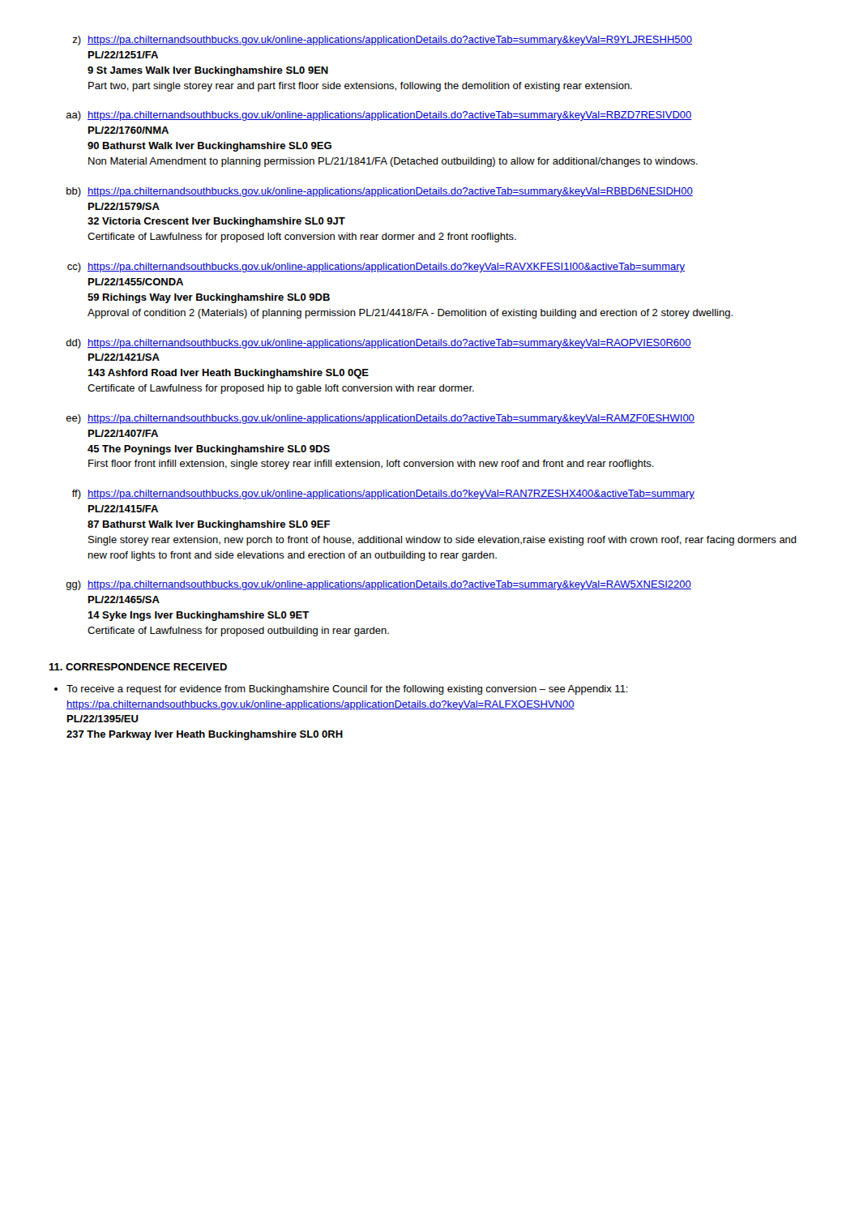z)
https://pa.chilternandsouthbucks.gov.uk/online-applications/applicationDetails.do?activeTab=summary&keyVal=R9YLJRESHH500
PL/22/1251/FA
9 St James Walk Iver Buckinghamshire SL0 9EN
Part two, part single storey rear and part first floor side extensions, following the demolition of existing rear extension.
aa)
https://pa.chilternandsouthbucks.gov.uk/online-applications/applicationDetails.do?activeTab=summary&keyVal=RBZD7RESIVD00
PL/22/1760/NMA
90 Bathurst Walk Iver Buckinghamshire SL0 9EG
Non Material Amendment to planning permission PL/21/1841/FA (Detached outbuilding) to allow for additional/changes to windows.
bb)
https://pa.chilternandsouthbucks.gov.uk/online-applications/applicationDetails.do?activeTab=summary&keyVal=RBBD6NESIDH00
PL/22/1579/SA
32 Victoria Crescent Iver Buckinghamshire SL0 9JT
Certificate of Lawfulness for proposed loft conversion with rear dormer and 2 front rooflights.
cc)
https://pa.chilternandsouthbucks.gov.uk/online-applications/applicationDetails.do?keyVal=RAVXKFESI1I00&activeTab=summary
PL/22/1455/CONDA
59 Richings Way Iver Buckinghamshire SL0 9DB
Approval of condition 2 (Materials) of planning permission PL/21/4418/FA - Demolition of existing building and erection of 2 storey dwelling.
dd)
https://pa.chilternandsouthbucks.gov.uk/online-applications/applicationDetails.do?activeTab=summary&keyVal=RAOPVIES0R600
PL/22/1421/SA
143 Ashford Road Iver Heath Buckinghamshire SL0 0QE
Certificate of Lawfulness for proposed hip to gable loft conversion with rear dormer.
ee)
https://pa.chilternandsouthbucks.gov.uk/online-applications/applicationDetails.do?activeTab=summary&keyVal=RAMZF0ESHWI00
PL/22/1407/FA
45 The Poynings Iver Buckinghamshire SL0 9DS
First floor front infill extension, single storey rear infill extension, loft conversion with new roof and front and rear rooflights.
ff)
https://pa.chilternandsouthbucks.gov.uk/online-applications/applicationDetails.do?keyVal=RAN7RZESHX400&activeTab=summary
PL/22/1415/FA
87 Bathurst Walk Iver Buckinghamshire SL0 9EF
Single storey rear extension, new porch to front of house, additional window to side elevation,raise existing roof with crown roof, rear facing dormers and new roof lights to front and side elevations and erection of an outbuilding to rear garden.
gg)
https://pa.chilternandsouthbucks.gov.uk/online-applications/applicationDetails.do?activeTab=summary&keyVal=RAW5XNESI2200
PL/22/1465/SA
14 Syke Ings Iver Buckinghamshire SL0 9ET
Certificate of Lawfulness for proposed outbuilding in rear garden.
11. CORRESPONDENCE RECEIVED
To receive a request for evidence from Buckinghamshire Council for the following existing conversion – see Appendix 11:
https://pa.chilternandsouthbucks.gov.uk/online-applications/applicationDetails.do?keyVal=RALFXOESHVN00
PL/22/1395/EU
237 The Parkway Iver Heath Buckinghamshire SL0 0RH